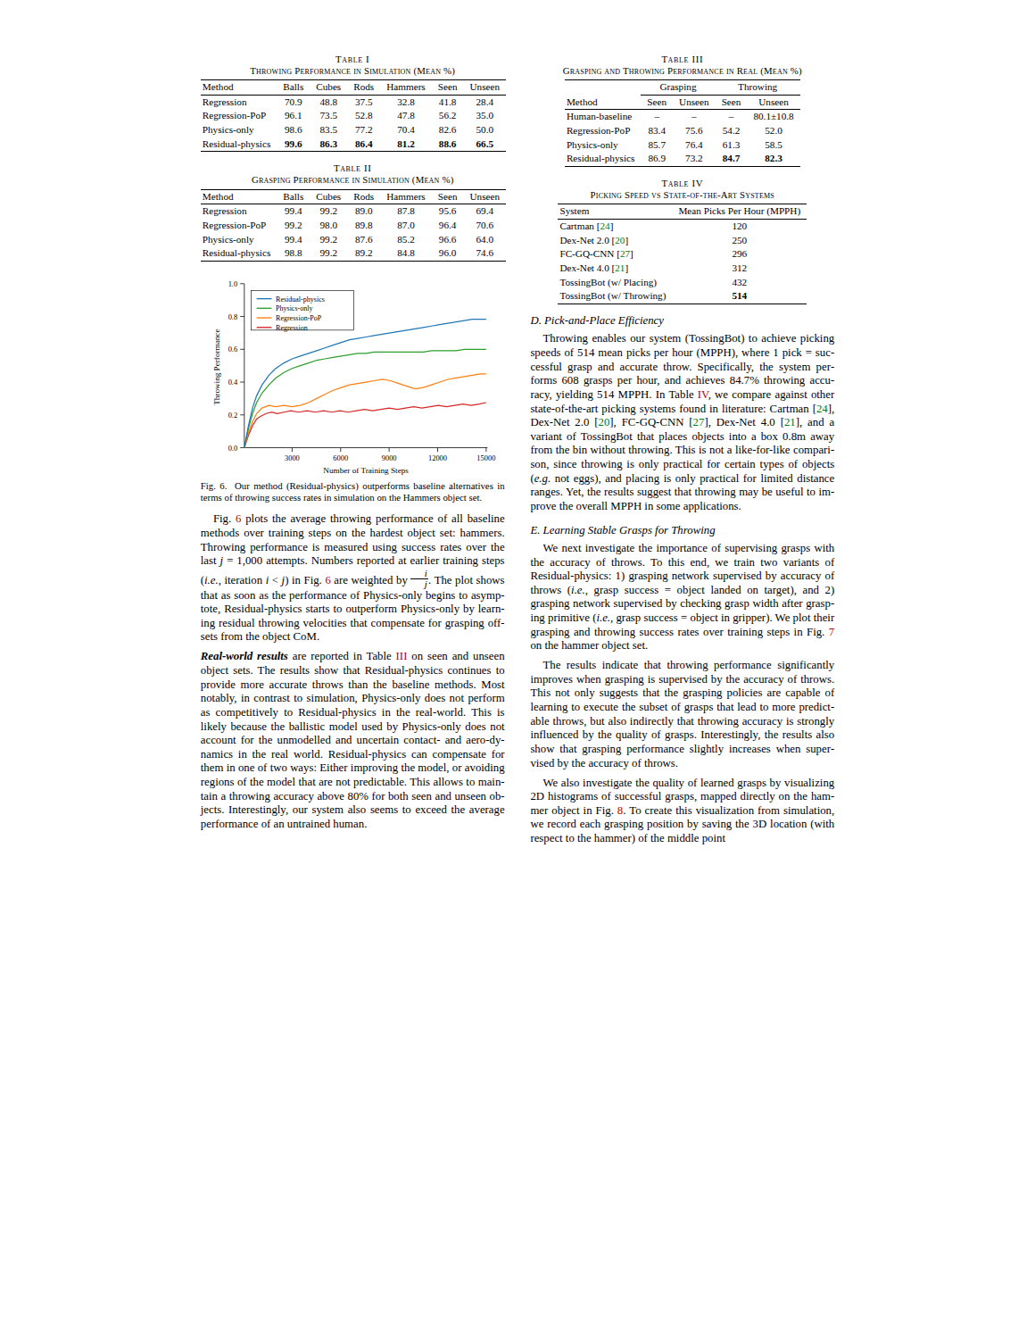Table IThrowing Performance in Simulation (Mean %)
| Method | Balls | Cubes | Rods | Hammers | Seen | Unseen |
| --- | --- | --- | --- | --- | --- | --- |
| Regression | 70.9 | 48.8 | 37.5 | 32.8 | 41.8 | 28.4 |
| Regression-PoP | 96.1 | 73.5 | 52.8 | 47.8 | 56.2 | 35.0 |
| Physics-only | 98.6 | 83.5 | 77.2 | 70.4 | 82.6 | 50.0 |
| Residual-physics | 99.6 | 86.3 | 86.4 | 81.2 | 88.6 | 66.5 |
Table IIGrasping Performance in Simulation (Mean %)
| Method | Balls | Cubes | Rods | Hammers | Seen | Unseen |
| --- | --- | --- | --- | --- | --- | --- |
| Regression | 99.4 | 99.2 | 89.0 | 87.8 | 95.6 | 69.4 |
| Regression-PoP | 99.2 | 98.0 | 89.8 | 87.0 | 96.4 | 70.6 |
| Physics-only | 99.4 | 99.2 | 87.6 | 85.2 | 96.6 | 64.0 |
| Residual-physics | 98.8 | 99.2 | 89.2 | 84.8 | 96.0 | 74.6 |
0.0 0.2 0.4 0.6 0.8 1.0 3000 6000 9000 12000 15000 Number of Training Steps Throwing Performance Residual-physics Physics-only Regression-PoP Regression
Fig. 6. Our method (Residual-physics) outperforms baseline alternatives in terms of throwing success rates in simulation on the Hammers object set.
Fig. 6 plots the average throwing performance of all baseline methods over training steps on the hardest object set: hammers. Throwing performance is measured using success rates over the last j = 1,000 attempts. Numbers reported at earlier training steps (i.e., iteration i < j) in Fig. 6 are weighted by ij. The plot shows that as soon as the performance of Physics-only begins to asymptote, Residual-physics starts to outperform Physics-only by learning residual throwing velocities that compensate for grasping offsets from the object CoM.
Real-world results are reported in Table III on seen and unseen object sets. The results show that Residual-physics continues to provide more accurate throws than the baseline methods. Most notably, in contrast to simulation, Physics-only does not perform as competitively to Residual-physics in the real-world. This is likely because the ballistic model used by Physics-only does not account for the unmodelled and uncertain contact- and aero-dynamics in the real world. Residual-physics can compensate for them in one of two ways: Either improving the model, or avoiding regions of the model that are not predictable. This allows to maintain a throwing accuracy above 80% for both seen and unseen objects. Interestingly, our system also seems to exceed the average performance of an untrained human.
Table IIIGrasping and Throwing Performance in Real (Mean %)
| | Grasping | Throwing |
| --- | --- | --- |
| Method | Seen | Unseen | Seen | Unseen |
| Human-baseline | – | – | – | 80.1±10.8 |
| Regression-PoP | 83.4 | 75.6 | 54.2 | 52.0 |
| Physics-only | 85.7 | 76.4 | 61.3 | 58.5 |
| Residual-physics | 86.9 | 73.2 | 84.7 | 82.3 |
Table IVPicking Speed vs State-of-the-Art Systems
| System | Mean Picks Per Hour (MPPH) |
| --- | --- |
| Cartman [ 24 ] | 120 |
| Dex-Net 2.0 [ 20 ] | 250 |
| FC-GQ-CNN [ 27 ] | 296 |
| Dex-Net 4.0 [ 21 ] | 312 |
| TossingBot (w/ Placing) | 432 |
| TossingBot (w/ Throwing) | 514 |
D. Pick-and-Place Efficiency
Throwing enables our system (TossingBot) to achieve picking speeds of 514 mean picks per hour (MPPH), where 1 pick = successful grasp and accurate throw. Specifically, the system performs 608 grasps per hour, and achieves 84.7% throwing accuracy, yielding 514 MPPH. In Table IV, we compare against other state-of-the-art picking systems found in literature: Cartman [24], Dex-Net 2.0 [20], FC-GQ-CNN [27], Dex-Net 4.0 [21], and a variant of TossingBot that places objects into a box 0.8m away from the bin without throwing. This is not a like-for-like comparison, since throwing is only practical for certain types of objects (e.g. not eggs), and placing is only practical for limited distance ranges. Yet, the results suggest that throwing may be useful to improve the overall MPPH in some applications.
E. Learning Stable Grasps for Throwing
We next investigate the importance of supervising grasps with the accuracy of throws. To this end, we train two variants of Residual-physics: 1) grasping network supervised by accuracy of throws (i.e., grasp success = object landed on target), and 2) grasping network supervised by checking grasp width after grasping primitive (i.e., grasp success = object in gripper). We plot their grasping and throwing success rates over training steps in Fig. 7 on the hammer object set.
The results indicate that throwing performance significantly improves when grasping is supervised by the accuracy of throws. This not only suggests that the grasping policies are capable of learning to execute the subset of grasps that lead to more predictable throws, but also indirectly that throwing accuracy is strongly influenced by the quality of grasps. Interestingly, the results also show that grasping performance slightly increases when supervised by the accuracy of throws.
We also investigate the quality of learned grasps by visualizing 2D histograms of successful grasps, mapped directly on the hammer object in Fig. 8. To create this visualization from simulation, we record each grasping position by saving the 3D location (with respect to the hammer) of the middle point